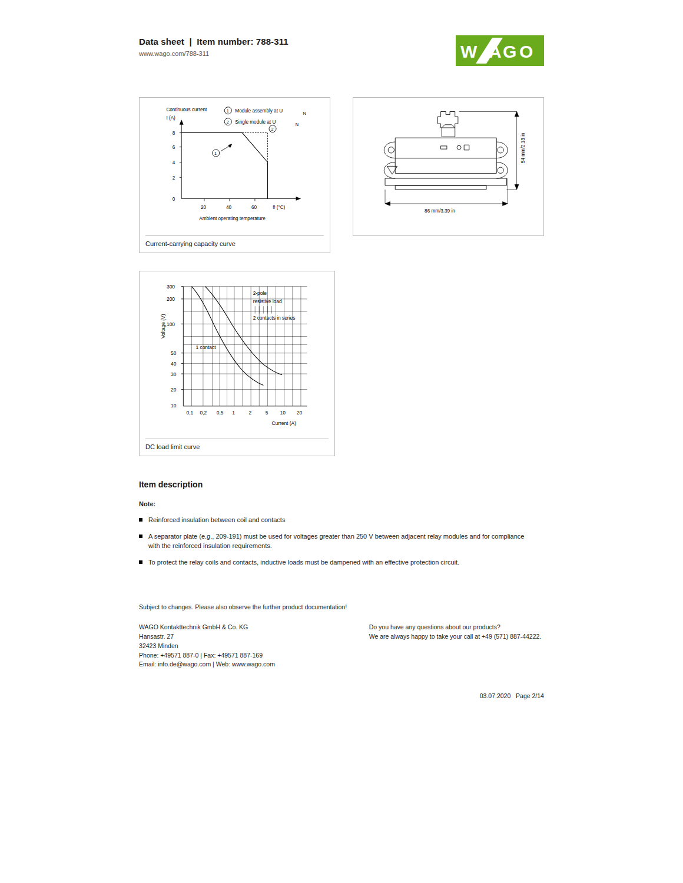Data sheet | Item number: 788-311
www.wago.com/788-311
W A G O
1 Module assembly at U N 2 Single module at U N Continuous current I (A) 8 6 4 2 0 20 40 60 ϑ (°C) 2 1 Ambient operating temperature
Current-carrying capacity curve
54 mm/2.13 in 86 mm/3.39 in
Voltage (V) 300 200 100 50 40 30 20 10 0,1 0,2 0,5 1 2 5 10 20 Current (A) 2-pole resistive load 2 contacts in series 1 contact
DC load limit curve
Item description
Note:
Reinforced insulation between coil and contacts
A separator plate (e.g., 209-191) must be used for voltages greater than 250 V between adjacent relay modules and for compliance with the reinforced insulation requirements.
To protect the relay coils and contacts, inductive loads must be dampened with an effective protection circuit.
Subject to changes. Please also observe the further product documentation!
WAGO Kontakttechnik GmbH & Co. KG
Hansastr. 27
32423 Minden
Phone: +49571 887-0 | Fax: +49571 887-169
Email: info.de@wago.com | Web: www.wago.com
Do you have any questions about our products?
We are always happy to take your call at +49 (571) 887-44222.
03.07.2020 Page 2/14